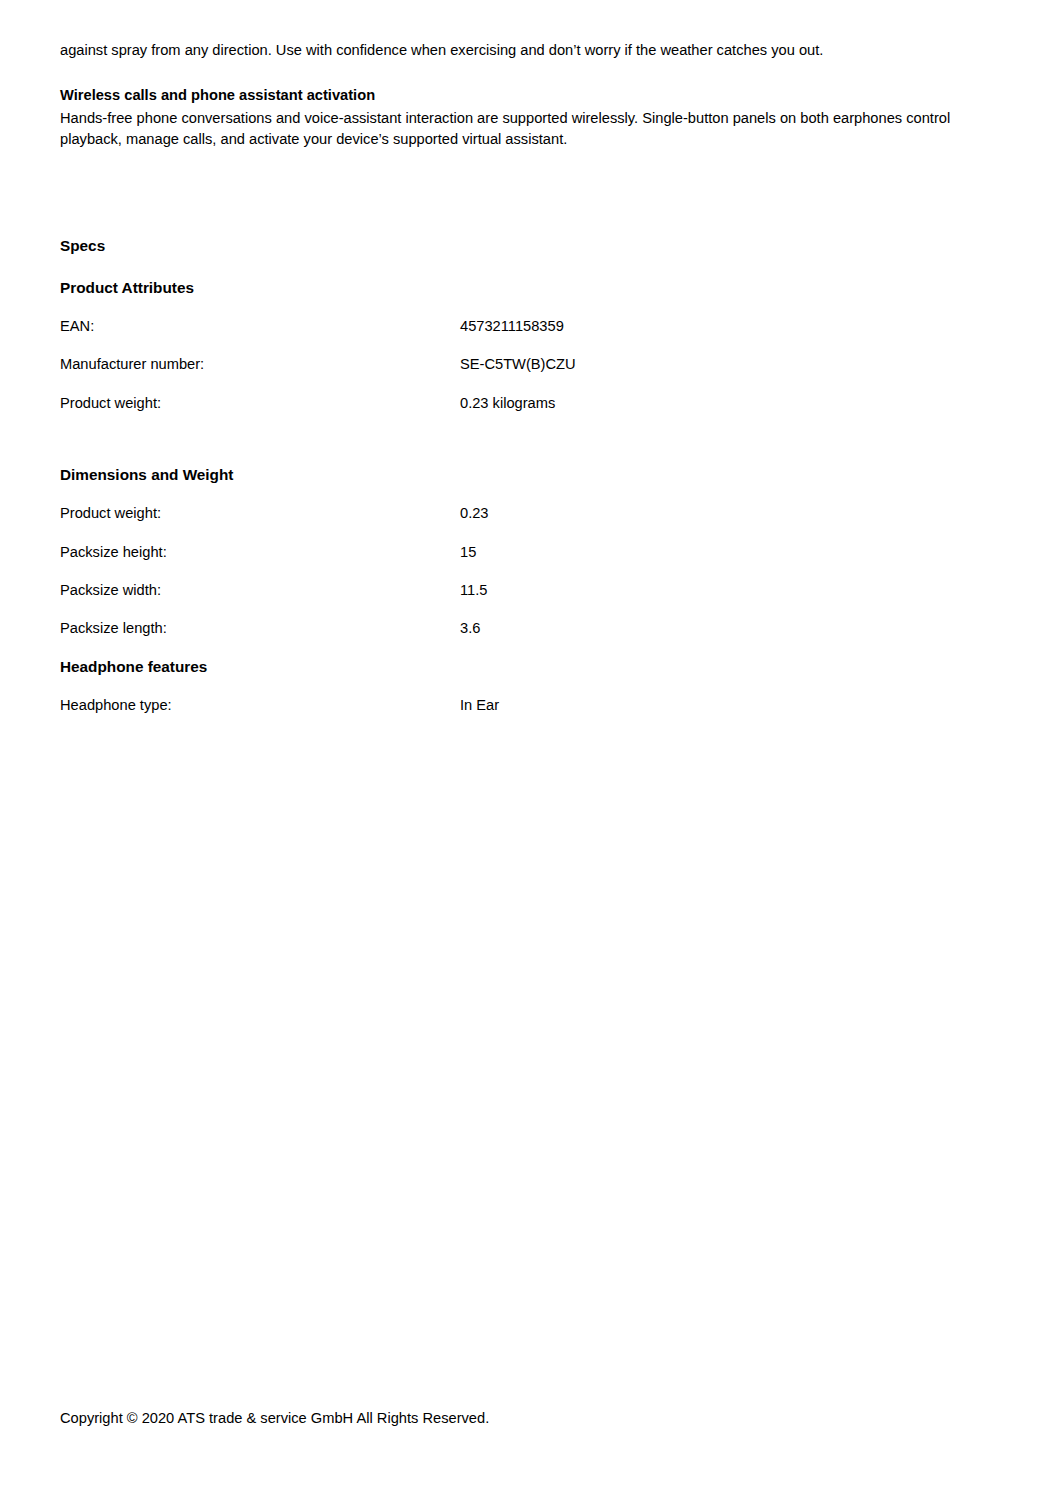against spray from any direction. Use with confidence when exercising and don’t worry if the weather catches you out.
Wireless calls and phone assistant activation
Hands-free phone conversations and voice-assistant interaction are supported wirelessly. Single-button panels on both earphones control playback, manage calls, and activate your device’s supported virtual assistant.
Specs
Product Attributes
| EAN: | 4573211158359 |
| Manufacturer number: | SE-C5TW(B)CZU |
| Product weight: | 0.23 kilograms |
Dimensions and Weight
| Product weight: | 0.23 |
| Packsize height: | 15 |
| Packsize width: | 11.5 |
| Packsize length: | 3.6 |
Headphone features
| Headphone type: | In Ear |
Copyright © 2020 ATS trade & service GmbH All Rights Reserved.